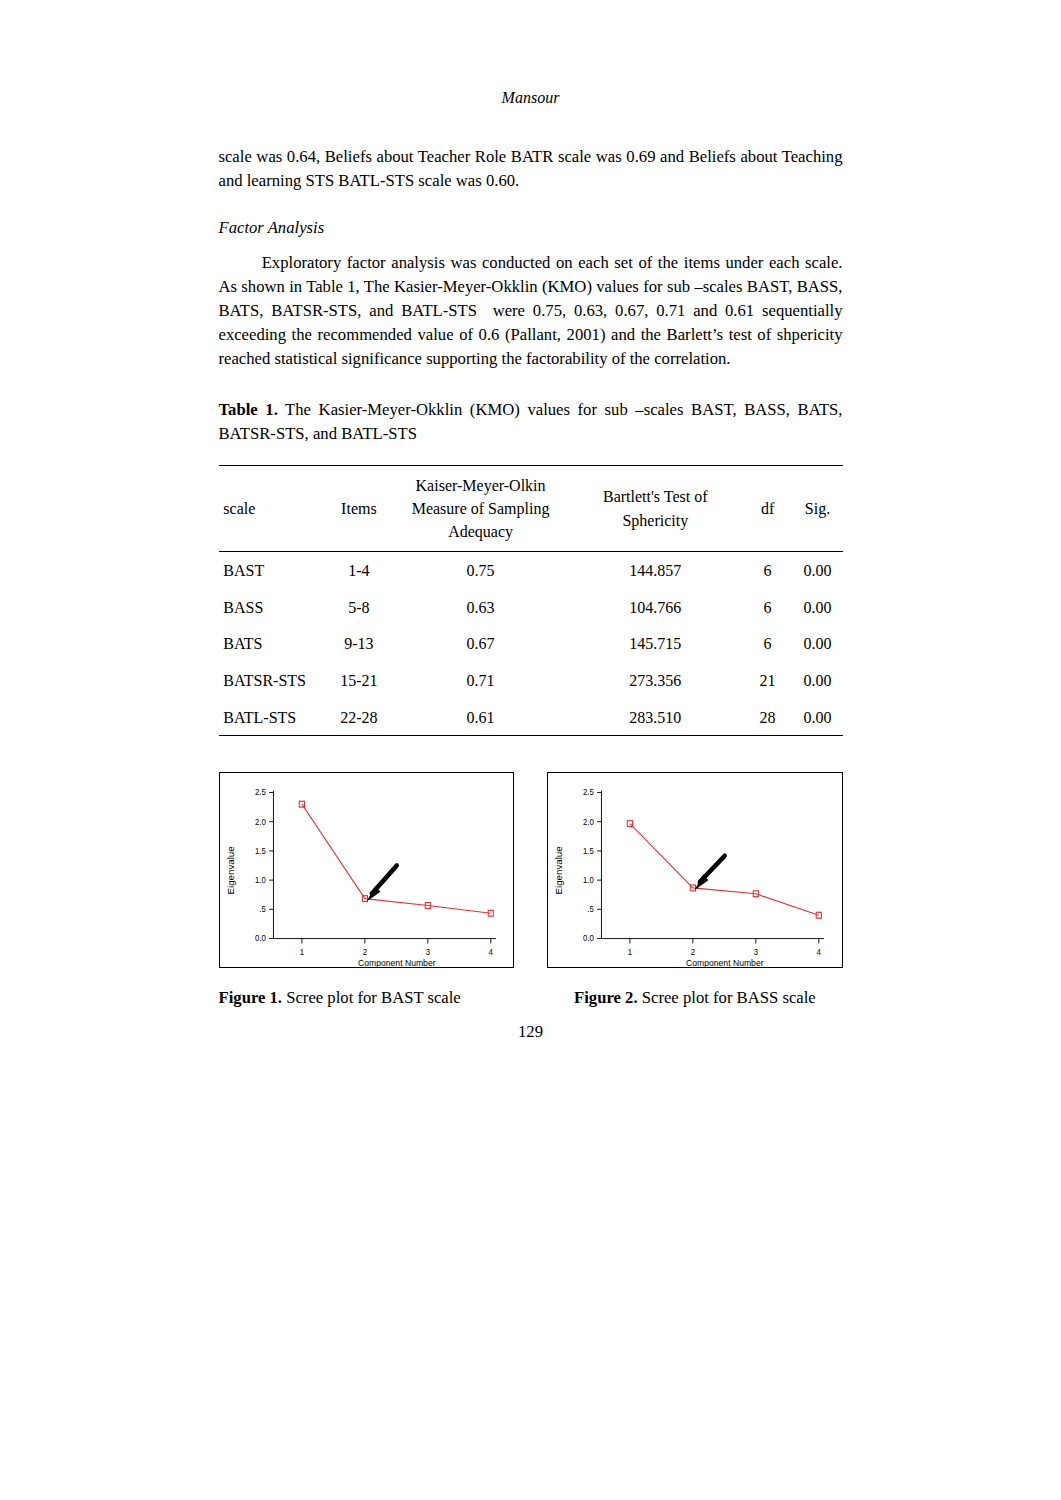Mansour
scale was 0.64, Beliefs about Teacher Role BATR scale was 0.69 and Beliefs about Teaching and learning STS BATL-STS scale was 0.60.
Factor Analysis
Exploratory factor analysis was conducted on each set of the items under each scale. As shown in Table 1, The Kasier-Meyer-Okklin (KMO) values for sub –scales BAST, BASS, BATS, BATSR-STS, and BATL-STS were 0.75, 0.63, 0.67, 0.71 and 0.61 sequentially exceeding the recommended value of 0.6 (Pallant, 2001) and the Barlett’s test of shpericity reached statistical significance supporting the factorability of the correlation.
Table 1. The Kasier-Meyer-Okklin (KMO) values for sub –scales BAST, BASS, BATS, BATSR-STS, and BATL-STS
| scale | Items | Kaiser-Meyer-Olkin Measure of Sampling Adequacy | Bartlett's Test of Sphericity | df | Sig. |
| --- | --- | --- | --- | --- | --- |
| BAST | 1-4 | 0.75 | 144.857 | 6 | 0.00 |
| BASS | 5-8 | 0.63 | 104.766 | 6 | 0.00 |
| BATS | 9-13 | 0.67 | 145.715 | 6 | 0.00 |
| BATSR-STS | 15-21 | 0.71 | 273.356 | 21 | 0.00 |
| BATL-STS | 22-28 | 0.61 | 283.510 | 28 | 0.00 |
0.0 .5 1.0 1.5 2.0 2.5 1 2 3 4 Component Number Eigenvalue
0.0 .5 1.0 1.5 2.0 2.5 1 2 3 4 Component Number Eigenvalue
Figure 1. Scree plot for BAST scale
Figure 2. Scree plot for BASS scale
129